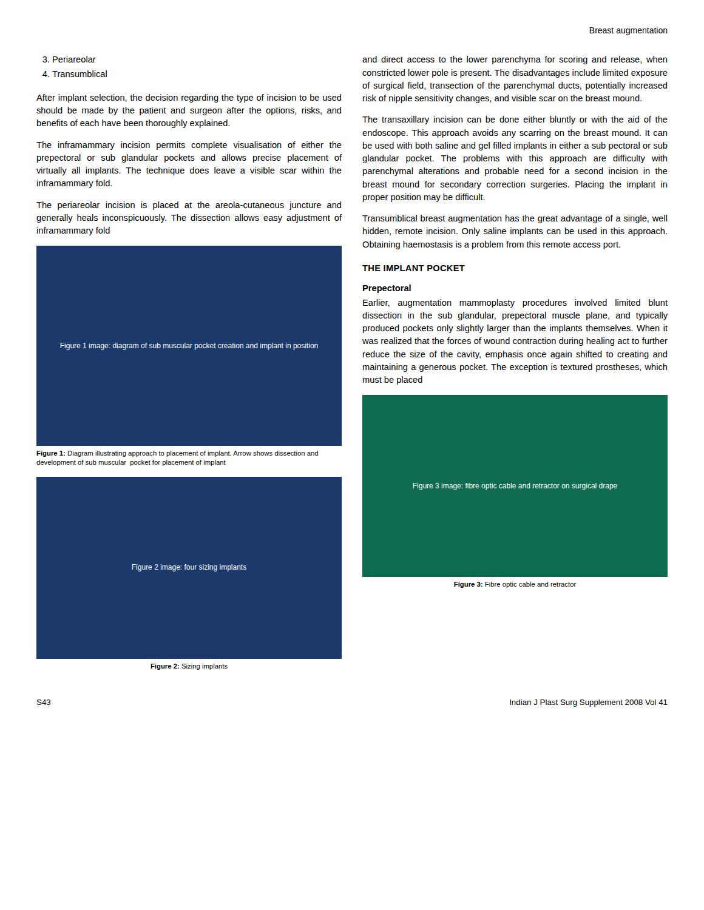Breast augmentation
Periareolar
Transumblical
After implant selection, the decision regarding the type of incision to be used should be made by the patient and surgeon after the options, risks, and benefits of each have been thoroughly explained.
The inframammary incision permits complete visualisation of either the prepectoral or sub glandular pockets and allows precise placement of virtually all implants. The technique does leave a visible scar within the inframammary fold.
The periareolar incision is placed at the areola-cutaneous juncture and generally heals inconspicuously. The dissection allows easy adjustment of inframammary fold
Figure 1 image: diagram of sub muscular pocket creation and implant in position
Figure 1: Diagram illustrating approach to placement of implant. Arrow shows dissection and development of sub muscular pocket for placement of implant
Figure 2 image: four sizing implants
Figure 2: Sizing implants
and direct access to the lower parenchyma for scoring and release, when constricted lower pole is present. The disadvantages include limited exposure of surgical field, transection of the parenchymal ducts, potentially increased risk of nipple sensitivity changes, and visible scar on the breast mound.
The transaxillary incision can be done either bluntly or with the aid of the endoscope. This approach avoids any scarring on the breast mound. It can be used with both saline and gel filled implants in either a sub pectoral or sub glandular pocket. The problems with this approach are difficulty with parenchymal alterations and probable need for a second incision in the breast mound for secondary correction surgeries. Placing the implant in proper position may be difficult.
Transumblical breast augmentation has the great advantage of a single, well hidden, remote incision. Only saline implants can be used in this approach. Obtaining haemostasis is a problem from this remote access port.
The implant pocket
Prepectoral
Earlier, augmentation mammoplasty procedures involved limited blunt dissection in the sub glandular, prepectoral muscle plane, and typically produced pockets only slightly larger than the implants themselves. When it was realized that the forces of wound contraction during healing act to further reduce the size of the cavity, emphasis once again shifted to creating and maintaining a generous pocket. The exception is textured prostheses, which must be placed
Figure 3 image: fibre optic cable and retractor on surgical drape
Figure 3: Fibre optic cable and retractor
S43 Indian J Plast Surg Supplement 2008 Vol 41